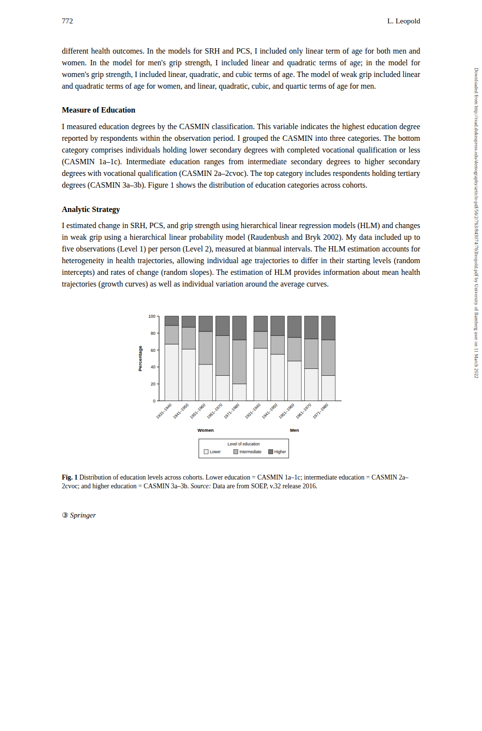Downloaded from http://read.dukeupress.edu/demography/article-pdf/56/2/763/843074/763leopold.pdf by University of Bamberg user on 11 March 2022
772 L. Leopold
different health outcomes. In the models for SRH and PCS, I included only linear term of age for both men and women. In the model for men's grip strength, I included linear and quadratic terms of age; in the model for women's grip strength, I included linear, quadratic, and cubic terms of age. The model of weak grip included linear and quadratic terms of age for women, and linear, quadratic, cubic, and quartic terms of age for men.
Measure of Education
I measured education degrees by the CASMIN classification. This variable indicates the highest education degree reported by respondents within the observation period. I grouped the CASMIN into three categories. The bottom category comprises individuals holding lower secondary degrees with completed vocational qualification or less (CASMIN 1a–1c). Intermediate education ranges from intermediate secondary degrees to higher secondary degrees with vocational qualification (CASMIN 2a–2cvoc). The top category includes respondents holding tertiary degrees (CASMIN 3a–3b). Figure 1 shows the distribution of education categories across cohorts.
Analytic Strategy
I estimated change in SRH, PCS, and grip strength using hierarchical linear regression models (HLM) and changes in weak grip using a hierarchical linear probability model (Raudenbush and Bryk 2002). My data included up to five observations (Level 1) per person (Level 2), measured at biannual intervals. The HLM estimation accounts for heterogeneity in health trajectories, allowing individual age trajectories to differ in their starting levels (random intercepts) and rates of change (random slopes). The estimation of HLM provides information about mean health trajectories (growth curves) as well as individual variation around the average curves.
100 80 60 40 20 0 Percentage 1931–1940 1941–1950 1951–1960 1961–1970 1971–1980 1931–1940 1941–1950 1951–1960 1961–1970 1971–1980 Women Men Level of education Lower Intermediate Higher
Fig. 1 Distribution of education levels across cohorts. Lower education = CASMIN 1a–1c; intermediate education = CASMIN 2a–2cvoc; and higher education = CASMIN 3a–3b. Source: Data are from SOEP, v.32 release 2016.
③ Springer